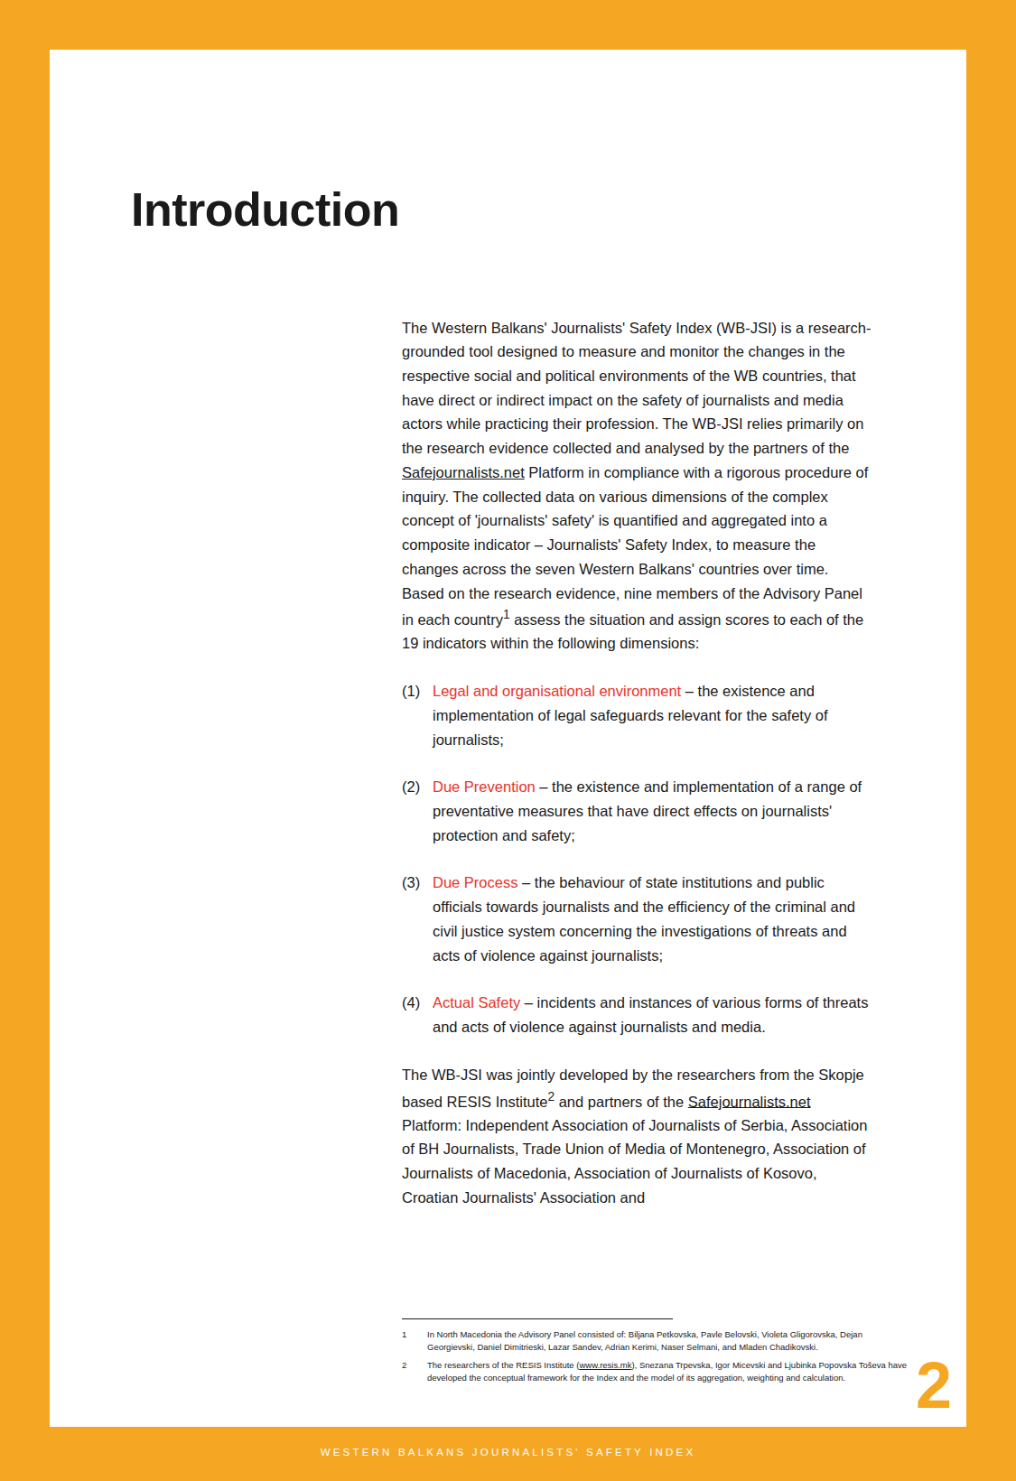Introduction
The Western Balkans' Journalists' Safety Index (WB-JSI) is a research-grounded tool designed to measure and monitor the changes in the respective social and political environments of the WB countries, that have direct or indirect impact on the safety of journalists and media actors while practicing their profession. The WB-JSI relies primarily on the research evidence collected and analysed by the partners of the Safejournalists.net Platform in compliance with a rigorous procedure of inquiry. The collected data on various dimensions of the complex concept of 'journalists' safety' is quantified and aggregated into a composite indicator – Journalists' Safety Index, to measure the changes across the seven Western Balkans' countries over time. Based on the research evidence, nine members of the Advisory Panel in each country1 assess the situation and assign scores to each of the 19 indicators within the following dimensions:
(1) Legal and organisational environment – the existence and implementation of legal safeguards relevant for the safety of journalists;
(2) Due Prevention – the existence and implementation of a range of preventative measures that have direct effects on journalists' protection and safety;
(3) Due Process – the behaviour of state institutions and public officials towards journalists and the efficiency of the criminal and civil justice system concerning the investigations of threats and acts of violence against journalists;
(4) Actual Safety – incidents and instances of various forms of threats and acts of violence against journalists and media.
The WB-JSI was jointly developed by the researchers from the Skopje based RESIS Institute2 and partners of the Safejournalists.net Platform: Independent Association of Journalists of Serbia, Association of BH Journalists, Trade Union of Media of Montenegro, Association of Journalists of Macedonia, Association of Journalists of Kosovo, Croatian Journalists' Association and
| 1 | In North Macedonia the Advisory Panel consisted of: Biljana Petkovska, Pavle Belovski, Violeta Gligorovska, Dejan Georgievski, Daniel Dimitrieski, Lazar Sandev, Adrian Kerimi, Naser Selmani, and Mladen Chadikovski. |
| 2 | The researchers of the RESIS Institute ( www.resis.mk ), Snezana Trpevska, Igor Micevski and Ljubinka Popovska Toševa have developed the conceptual framework for the Index and the model of its aggregation, weighting and calculation. |
2
WESTERN BALKANS JOURNALISTS' SAFETY INDEX